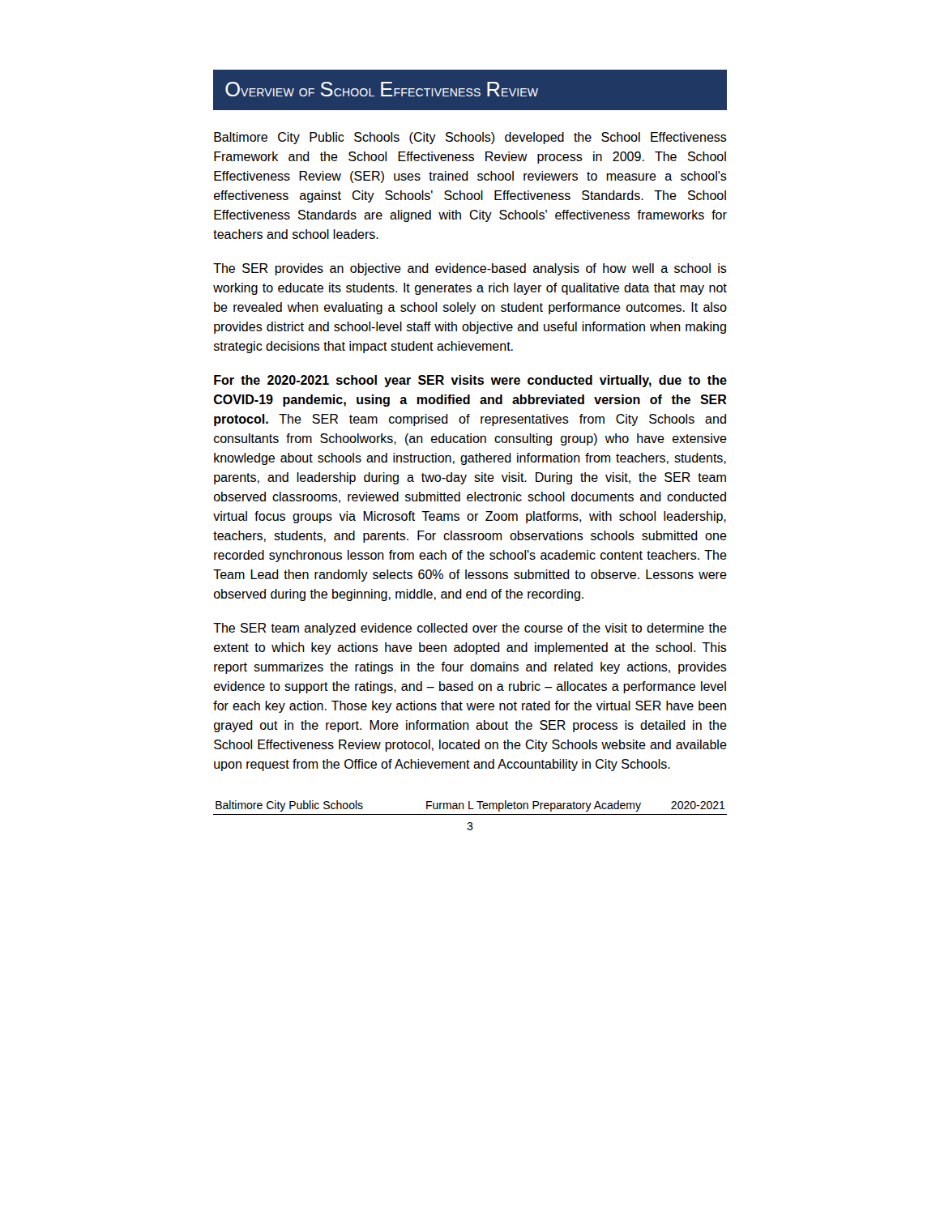Overview of School Effectiveness Review
Baltimore City Public Schools (City Schools) developed the School Effectiveness Framework and the School Effectiveness Review process in 2009. The School Effectiveness Review (SER) uses trained school reviewers to measure a school's effectiveness against City Schools' School Effectiveness Standards. The School Effectiveness Standards are aligned with City Schools' effectiveness frameworks for teachers and school leaders.
The SER provides an objective and evidence-based analysis of how well a school is working to educate its students. It generates a rich layer of qualitative data that may not be revealed when evaluating a school solely on student performance outcomes. It also provides district and school-level staff with objective and useful information when making strategic decisions that impact student achievement.
For the 2020-2021 school year SER visits were conducted virtually, due to the COVID-19 pandemic, using a modified and abbreviated version of the SER protocol. The SER team comprised of representatives from City Schools and consultants from Schoolworks, (an education consulting group) who have extensive knowledge about schools and instruction, gathered information from teachers, students, parents, and leadership during a two-day site visit. During the visit, the SER team observed classrooms, reviewed submitted electronic school documents and conducted virtual focus groups via Microsoft Teams or Zoom platforms, with school leadership, teachers, students, and parents. For classroom observations schools submitted one recorded synchronous lesson from each of the school's academic content teachers. The Team Lead then randomly selects 60% of lessons submitted to observe. Lessons were observed during the beginning, middle, and end of the recording.
The SER team analyzed evidence collected over the course of the visit to determine the extent to which key actions have been adopted and implemented at the school. This report summarizes the ratings in the four domains and related key actions, provides evidence to support the ratings, and – based on a rubric – allocates a performance level for each key action. Those key actions that were not rated for the virtual SER have been grayed out in the report. More information about the SER process is detailed in the School Effectiveness Review protocol, located on the City Schools website and available upon request from the Office of Achievement and Accountability in City Schools.
Baltimore City Public Schools
Furman L Templeton Preparatory Academy
2020-2021
3